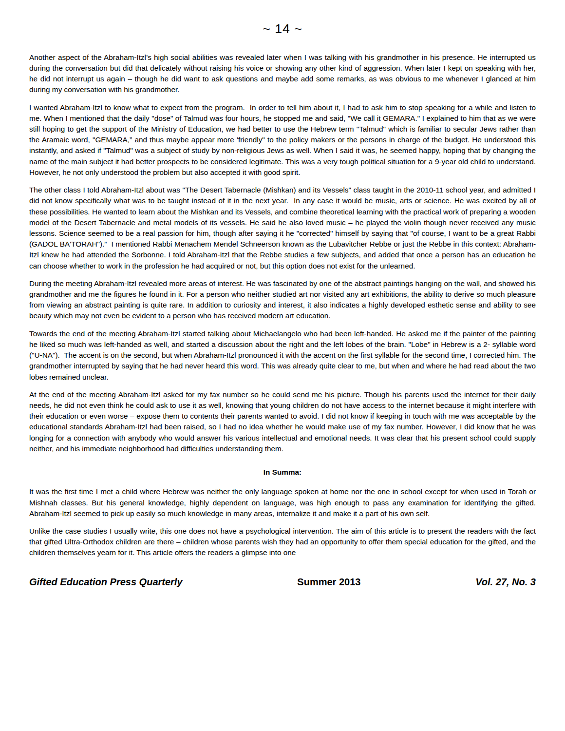~ 14 ~
Another aspect of the Abraham-Itzl’s high social abilities was revealed later when I was talking with his grandmother in his presence. He interrupted us during the conversation but did that delicately without raising his voice or showing any other kind of aggression. When later I kept on speaking with her, he did not interrupt us again – though he did want to ask questions and maybe add some remarks, as was obvious to me whenever I glanced at him during my conversation with his grandmother.
I wanted Abraham-Itzl to know what to expect from the program. In order to tell him about it, I had to ask him to stop speaking for a while and listen to me. When I mentioned that the daily "dose" of Talmud was four hours, he stopped me and said, "We call it GEMARA." I explained to him that as we were still hoping to get the support of the Ministry of Education, we had better to use the Hebrew term "Talmud" which is familiar to secular Jews rather than the Aramaic word, "GEMARA,” and thus maybe appear more 'friendly" to the policy makers or the persons in charge of the budget. He understood this instantly, and asked if "Talmud" was a subject of study by non-religious Jews as well. When I said it was, he seemed happy, hoping that by changing the name of the main subject it had better prospects to be considered legitimate. This was a very tough political situation for a 9-year old child to understand. However, he not only understood the problem but also accepted it with good spirit.
The other class I told Abraham-Itzl about was "The Desert Tabernacle (Mishkan) and its Vessels" class taught in the 2010-11 school year, and admitted I did not know specifically what was to be taught instead of it in the next year. In any case it would be music, arts or science. He was excited by all of these possibilities. He wanted to learn about the Mishkan and its Vessels, and combine theoretical learning with the practical work of preparing a wooden model of the Desert Tabernacle and metal models of its vessels. He said he also loved music – he played the violin though never received any music lessons. Science seemed to be a real passion for him, though after saying it he "corrected" himself by saying that "of course, I want to be a great Rabbi (GADOL BA'TORAH").” I mentioned Rabbi Menachem Mendel Schneerson known as the Lubavitcher Rebbe or just the Rebbe in this context: Abraham-Itzl knew he had attended the Sorbonne. I told Abraham-Itzl that the Rebbe studies a few subjects, and added that once a person has an education he can choose whether to work in the profession he had acquired or not, but this option does not exist for the unlearned.
During the meeting Abraham-Itzl revealed more areas of interest. He was fascinated by one of the abstract paintings hanging on the wall, and showed his grandmother and me the figures he found in it. For a person who neither studied art nor visited any art exhibitions, the ability to derive so much pleasure from viewing an abstract painting is quite rare. In addition to curiosity and interest, it also indicates a highly developed esthetic sense and ability to see beauty which may not even be evident to a person who has received modern art education.
Towards the end of the meeting Abraham-Itzl started talking about Michaelangelo who had been left-handed. He asked me if the painter of the painting he liked so much was left-handed as well, and started a discussion about the right and the left lobes of the brain. "Lobe" in Hebrew is a 2- syllable word ("U-NA"). The accent is on the second, but when Abraham-Itzl pronounced it with the accent on the first syllable for the second time, I corrected him. The grandmother interrupted by saying that he had never heard this word. This was already quite clear to me, but when and where he had read about the two lobes remained unclear.
At the end of the meeting Abraham-Itzl asked for my fax number so he could send me his picture. Though his parents used the internet for their daily needs, he did not even think he could ask to use it as well, knowing that young children do not have access to the internet because it might interfere with their education or even worse – expose them to contents their parents wanted to avoid. I did not know if keeping in touch with me was acceptable by the educational standards Abraham-Itzl had been raised, so I had no idea whether he would make use of my fax number. However, I did know that he was longing for a connection with anybody who would answer his various intellectual and emotional needs. It was clear that his present school could supply neither, and his immediate neighborhood had difficulties understanding them.
In Summa:
It was the first time I met a child where Hebrew was neither the only language spoken at home nor the one in school except for when used in Torah or Mishnah classes. But his general knowledge, highly dependent on language, was high enough to pass any examination for identifying the gifted. Abraham-Itzl seemed to pick up easily so much knowledge in many areas, internalize it and make it a part of his own self.
Unlike the case studies I usually write, this one does not have a psychological intervention. The aim of this article is to present the readers with the fact that gifted Ultra-Orthodox children are there – children whose parents wish they had an opportunity to offer them special education for the gifted, and the children themselves yearn for it. This article offers the readers a glimpse into one
Gifted Education Press Quarterly Summer 2013 Vol. 27, No. 3